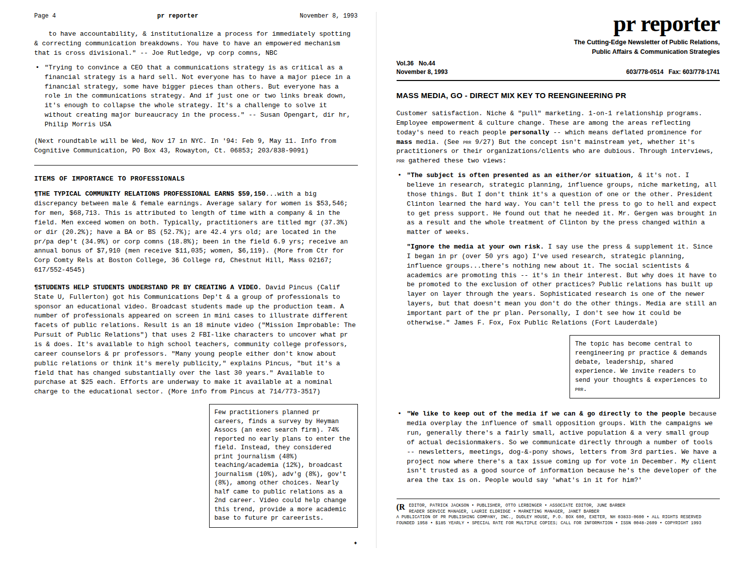Page 4 pr reporter November 8, 1993
to have accountability, & institutionalize a process for immediately spotting & correcting communication breakdowns. You have to have an empowered mechanism that is cross divisional." -- Joe Rutledge, vp corp comns, NBC
"Trying to convince a CEO that a communications strategy is as critical as a financial strategy is a hard sell. Not everyone has to have a major piece in a financial strategy, some have bigger pieces than others. But everyone has a role in the communications strategy. And if just one or two links break down, it's enough to collapse the whole strategy. It's a challenge to solve it without creating major bureaucracy in the process." -- Susan Opengart, dir hr, Philip Morris USA
(Next roundtable will be Wed, Nov 17 in NYC. In '94: Feb 9, May 11. Info from Cognitive Communication, PO Box 43, Rowayton, Ct. 06853; 203/838-9091)
Items of Importance to Professionals
¶THE TYPICAL COMMUNITY RELATIONS PROFESSIONAL EARNS $59,150...with a big discrepancy between male & female earnings. Average salary for women is $53,546; for men, $68,713. This is attributed to length of time with a company & in the field. Men exceed women on both. Typically, practitioners are titled mgr (37.3%) or dir (20.2%); have a BA or BS (52.7%); are 42.4 yrs old; are located in the pr/pa dep't (34.9%) or corp comns (18.8%); been in the field 6.9 yrs; receive an annual bonus of $7,910 (men receive $11,035; women, $6,119). (More from Ctr for Corp Comty Rels at Boston College, 36 College rd, Chestnut Hill, Mass 02167; 617/552-4545)
¶STUDENTS HELP STUDENTS UNDERSTAND PR BY CREATING A VIDEO. David Pincus (Calif State U, Fullerton) got his Communications Dep't & a group of professionals to sponsor an educational video. Broadcast students made up the production team. A number of professionals appeared on screen in mini cases to illustrate different facets of public relations. Result is an 18 minute video ("Mission Improbable: The Pursuit of Public Relations") that uses 2 FBI-like characters to uncover what pr is & does. It's available to high school teachers, community college professors, career counselors & pr professors. "Many young people either don't know about public relations or think it's merely publicity," explains Pincus, "but it's a field that has changed substantially over the last 30 years." Available to purchase at $25 each. Efforts are underway to make it available at a nominal charge to the educational sector. (More info from Pincus at 714/773-3517)
Few practitioners planned pr careers, finds a survey by Heyman Assocs (an exec search firm). 74% reported no early plans to enter the field. Instead, they considered print journalism (48%) teaching/academia (12%), broadcast journalism (10%), adv'g (8%), gov't (8%), among other choices. Nearly half came to public relations as a 2nd career. Video could help change this trend, provide a more academic base to future pr careerists.
✦
pr reporter
The Cutting-Edge Newsletter of Public Relations,
Public Affairs & Communication Strategies
Vol.36 No.44
November 8, 1993
603/778-0514 Fax: 603/778-1741
MASS MEDIA, GO - DIRECT MIX KEY TO REENGINEERING PR
Customer satisfaction. Niche & "pull" marketing. 1-on-1 relationship programs. Employee empowerment & culture change. These are among the areas reflecting today's need to reach people personally -- which means deflated prominence for mass media. (See prr 9/27) But the concept isn't mainstream yet, whether it's practitioners or their organizations/clients who are dubious. Through interviews, prr gathered these two views:
"The subject is often presented as an either/or situation, & it's not. I believe in research, strategic planning, influence groups, niche marketing, all those things. But I don't think it's a question of one or the other. President Clinton learned the hard way. You can't tell the press to go to hell and expect to get press support. He found out that he needed it. Mr. Gergen was brought in as a result and the whole treatment of Clinton by the press changed within a matter of weeks.
"Ignore the media at your own risk. I say use the press & supplement it. Since I began in pr (over 50 yrs ago) I've used research, strategic planning, influence groups...there's nothing new about it. The social scientists & academics are promoting this -- it's in their interest. But why does it have to be promoted to the exclusion of other practices? Public relations has built up layer on layer through the years. Sophisticated research is one of the newer layers, but that doesn't mean you don't do the other things. Media are still an important part of the pr plan. Personally, I don't see how it could be otherwise." James F. Fox, Fox Public Relations (Fort Lauderdale)
The topic has become central to reengineering pr practice & demands debate, leadership, shared experience. We invite readers to send your thoughts & experiences to prr.
"We like to keep out of the media if we can & go directly to the people because media overplay the influence of small opposition groups. With the campaigns we run, generally there's a fairly small, active population & a very small group of actual decisionmakers. So we communicate directly through a number of tools -- newsletters, meetings, dog-&-pony shows, letters from 3rd parties. We have a project now where there's a tax issue coming up for vote in December. My client isn't trusted as a good source of information because he's the developer of the area the tax is on. People would say 'what's in it for him?'
(R EDITOR, PATRICK JACKSON • PUBLISHER, OTTO LERBINGER • ASSOCIATE EDITOR, JUNE BARBER
READER SERVICE MANAGER, LAURIE ELDRIDGE • MARKETING MANAGER, JANET BARBER
A PUBLICATION OF PR PUBLISHING COMPANY, INC., DUDLEY HOUSE, P.O. BOX 600, EXETER, NH 03833-0600 • ALL RIGHTS RESERVED
FOUNDED 1958 • $185 YEARLY • SPECIAL RATE FOR MULTIPLE COPIES; CALL FOR INFORMATION • ISSN 0048-2609 • COPYRIGHT 1993